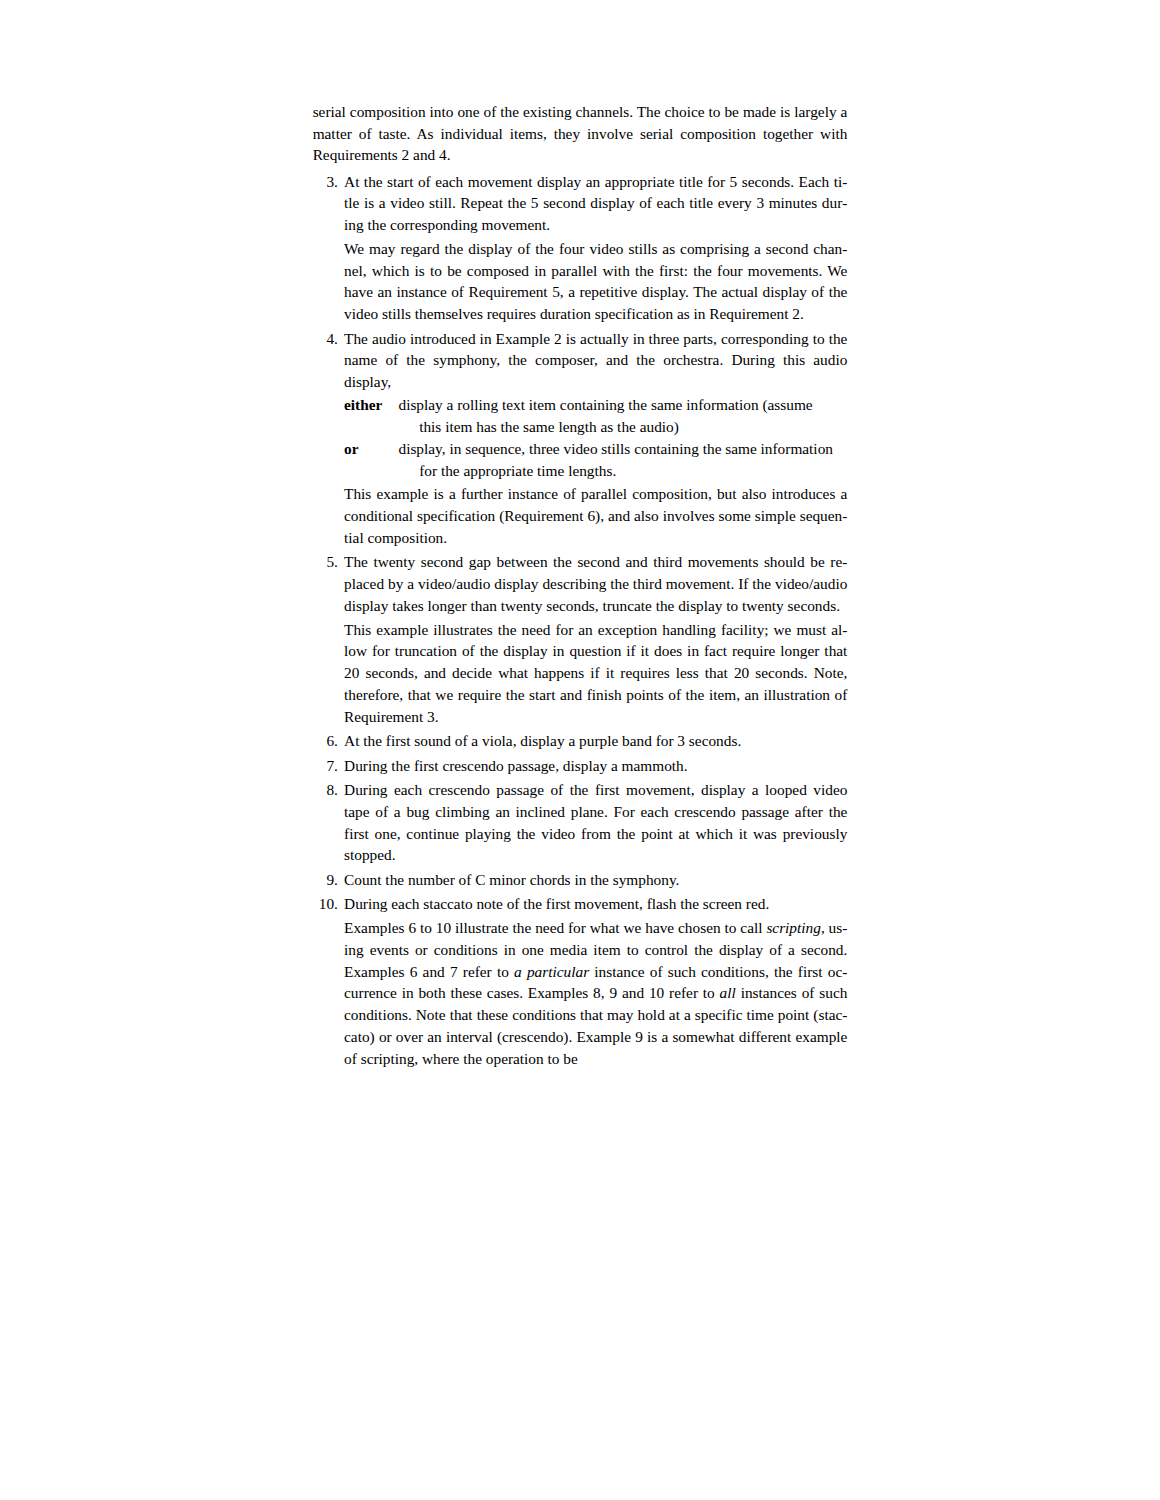serial composition into one of the existing channels. The choice to be made is largely a matter of taste. As individual items, they involve serial composition together with Requirements 2 and 4.
At the start of each movement display an appropriate title for 5 seconds. Each title is a video still. Repeat the 5 second display of each title every 3 minutes during the corresponding movement.
We may regard the display of the four video stills as comprising a second channel, which is to be composed in parallel with the first: the four movements. We have an instance of Requirement 5, a repetitive display. The actual display of the video stills themselves requires duration specification as in Requirement 2.
The audio introduced in Example 2 is actually in three parts, corresponding to the name of the symphony, the composer, and the orchestra. During this audio display,
either
display a rolling text item containing the same information (assume this item has the same length as the audio)
or
display, in sequence, three video stills containing the same information for the appropriate time lengths.
This example is a further instance of parallel composition, but also introduces a conditional specification (Requirement 6), and also involves some simple sequential composition.
The twenty second gap between the second and third movements should be replaced by a video/audio display describing the third movement. If the video/audio display takes longer than twenty seconds, truncate the display to twenty seconds.
This example illustrates the need for an exception handling facility; we must allow for truncation of the display in question if it does in fact require longer that 20 seconds, and decide what happens if it requires less that 20 seconds. Note, therefore, that we require the start and finish points of the item, an illustration of Requirement 3.
At the first sound of a viola, display a purple band for 3 seconds.
During the first crescendo passage, display a mammoth.
During each crescendo passage of the first movement, display a looped video tape of a bug climbing an inclined plane. For each crescendo passage after the first one, continue playing the video from the point at which it was previously stopped.
Count the number of C minor chords in the symphony.
During each staccato note of the first movement, flash the screen red.
Examples 6 to 10 illustrate the need for what we have chosen to call scripting, using events or conditions in one media item to control the display of a second. Examples 6 and 7 refer to a particular instance of such conditions, the first occurrence in both these cases. Examples 8, 9 and 10 refer to all instances of such conditions. Note that these conditions that may hold at a specific time point (staccato) or over an interval (crescendo). Example 9 is a somewhat different example of scripting, where the operation to be